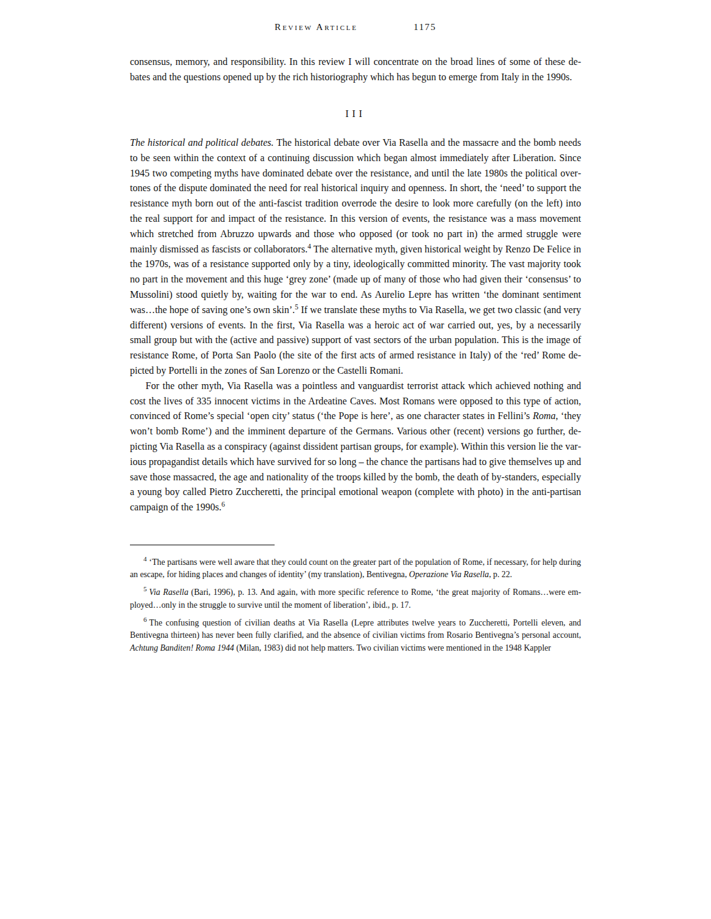Review Article 1175
consensus, memory, and responsibility. In this review I will concentrate on the broad lines of some of these debates and the questions opened up by the rich historiography which has begun to emerge from Italy in the 1990s.
III
The historical and political debates. The historical debate over Via Rasella and the massacre and the bomb needs to be seen within the context of a continuing discussion which began almost immediately after Liberation. Since 1945 two competing myths have dominated debate over the resistance, and until the late 1980s the political overtones of the dispute dominated the need for real historical inquiry and openness. In short, the ‘need’ to support the resistance myth born out of the anti-fascist tradition overrode the desire to look more carefully (on the left) into the real support for and impact of the resistance. In this version of events, the resistance was a mass movement which stretched from Abruzzo upwards and those who opposed (or took no part in) the armed struggle were mainly dismissed as fascists or collaborators.4 The alternative myth, given historical weight by Renzo De Felice in the 1970s, was of a resistance supported only by a tiny, ideologically committed minority. The vast majority took no part in the movement and this huge ‘grey zone’ (made up of many of those who had given their ‘consensus’ to Mussolini) stood quietly by, waiting for the war to end. As Aurelio Lepre has written ‘the dominant sentiment was…the hope of saving one’s own skin’.5 If we translate these myths to Via Rasella, we get two classic (and very different) versions of events. In the first, Via Rasella was a heroic act of war carried out, yes, by a necessarily small group but with the (active and passive) support of vast sectors of the urban population. This is the image of resistance Rome, of Porta San Paolo (the site of the first acts of armed resistance in Italy) of the ‘red’ Rome depicted by Portelli in the zones of San Lorenzo or the Castelli Romani.
For the other myth, Via Rasella was a pointless and vanguardist terrorist attack which achieved nothing and cost the lives of 335 innocent victims in the Ardeatine Caves. Most Romans were opposed to this type of action, convinced of Rome’s special ‘open city’ status (‘the Pope is here’, as one character states in Fellini’s Roma, ‘they won’t bomb Rome’) and the imminent departure of the Germans. Various other (recent) versions go further, depicting Via Rasella as a conspiracy (against dissident partisan groups, for example). Within this version lie the various propagandist details which have survived for so long – the chance the partisans had to give themselves up and save those massacred, the age and nationality of the troops killed by the bomb, the death of by-standers, especially a young boy called Pietro Zuccheretti, the principal emotional weapon (complete with photo) in the anti-partisan campaign of the 1990s.6
4‘The partisans were well aware that they could count on the greater part of the population of Rome, if necessary, for help during an escape, for hiding places and changes of identity’ (my translation), Bentivegna, Operazione Via Rasella, p. 22.
5 Via Rasella (Bari, 1996), p. 13. And again, with more specific reference to Rome, ‘the great majority of Romans…were employed…only in the struggle to survive until the moment of liberation’, ibid., p. 17.
6 The confusing question of civilian deaths at Via Rasella (Lepre attributes twelve years to Zuccheretti, Portelli eleven, and Bentivegna thirteen) has never been fully clarified, and the absence of civilian victims from Rosario Bentivegna’s personal account, Achtung Banditen! Roma 1944 (Milan, 1983) did not help matters. Two civilian victims were mentioned in the 1948 Kappler